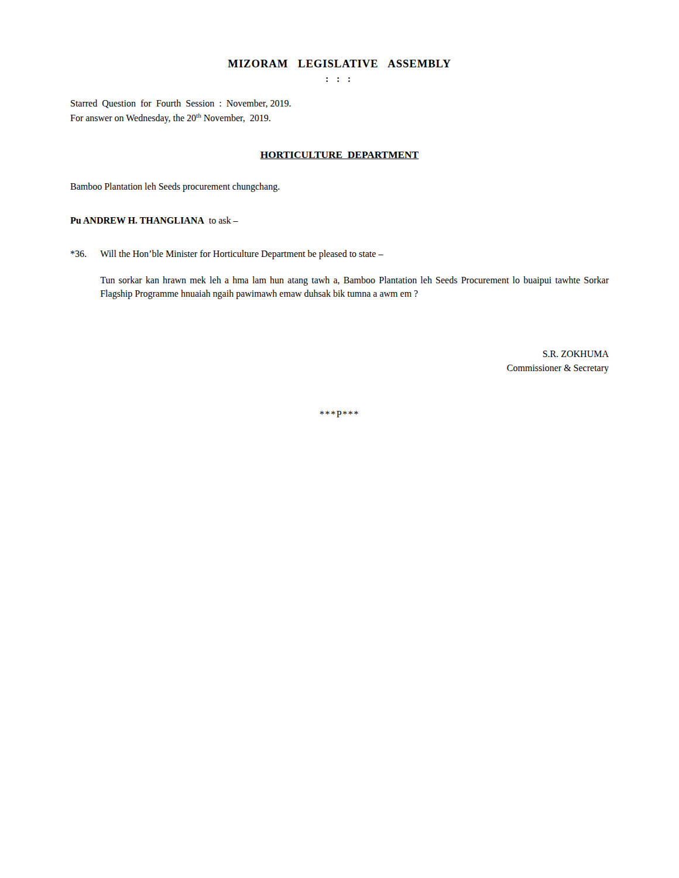MIZORAM LEGISLATIVE ASSEMBLY
: : :
Starred Question for Fourth Session : November, 2019.
For answer on Wednesday, the 20th November, 2019.
HORTICULTURE DEPARTMENT
Bamboo Plantation leh Seeds procurement chungchang.
Pu ANDREW H. THANGLIANA to ask –
*36.
Will the Hon’ble Minister for Horticulture Department be pleased to state –
Tun sorkar kan hrawn mek leh a hma lam hun atang tawh a, Bamboo Plantation leh Seeds Procurement lo buaipui tawhte Sorkar Flagship Programme hnuaiah ngaih pawimawh emaw duhsak bik tumna a awm em ?
S.R. ZOKHUMA
Commissioner & Secretary
***P***